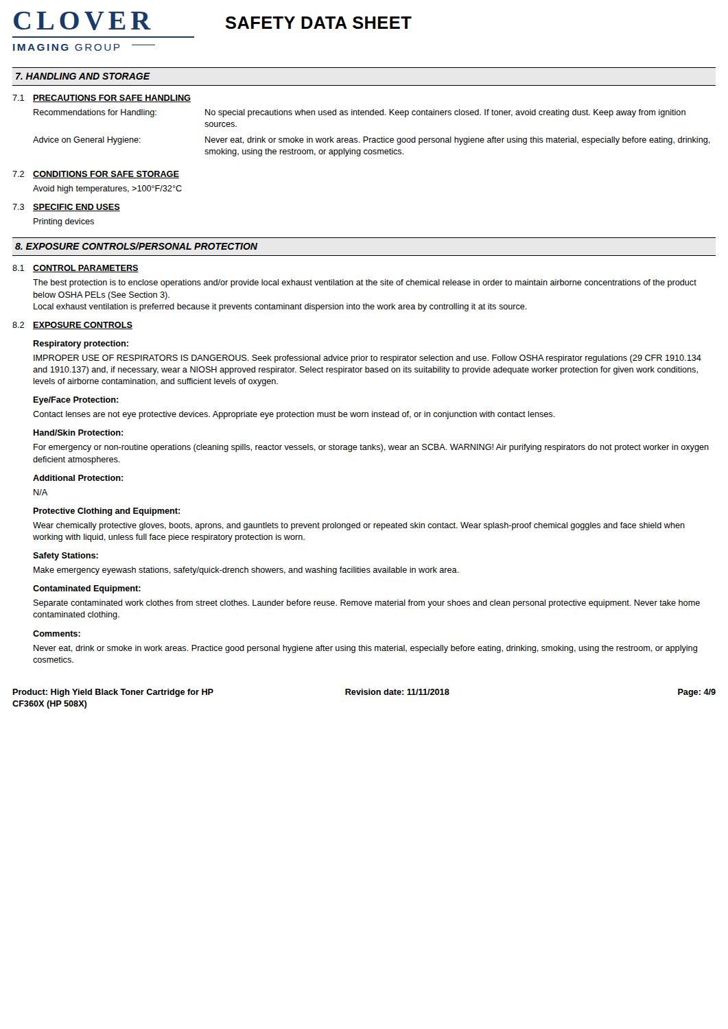CLOVER
IMAGING GROUP
SAFETY DATA SHEET
7. HANDLING AND STORAGE
7.1 PRECAUTIONS FOR SAFE HANDLING
| Recommendations for Handling: | No special precautions when used as intended. Keep containers closed. If toner, avoid creating dust. Keep away from ignition sources. |
| Advice on General Hygiene: | Never eat, drink or smoke in work areas. Practice good personal hygiene after using this material, especially before eating, drinking, smoking, using the restroom, or applying cosmetics. |
7.2 CONDITIONS FOR SAFE STORAGE
Avoid high temperatures, >100°F/32°C
7.3 SPECIFIC END USES
Printing devices
8. EXPOSURE CONTROLS/PERSONAL PROTECTION
8.1 CONTROL PARAMETERS
The best protection is to enclose operations and/or provide local exhaust ventilation at the site of chemical release in order to maintain airborne concentrations of the product below OSHA PELs (See Section 3).
Local exhaust ventilation is preferred because it prevents contaminant dispersion into the work area by controlling it at its source.
8.2 EXPOSURE CONTROLS
Respiratory protection:
IMPROPER USE OF RESPIRATORS IS DANGEROUS. Seek professional advice prior to respirator selection and use. Follow OSHA respirator regulations (29 CFR 1910.134 and 1910.137) and, if necessary, wear a NIOSH approved respirator. Select respirator based on its suitability to provide adequate worker protection for given work conditions, levels of airborne contamination, and sufficient levels of oxygen.
Eye/Face Protection:
Contact lenses are not eye protective devices. Appropriate eye protection must be worn instead of, or in conjunction with contact lenses.
Hand/Skin Protection:
For emergency or non-routine operations (cleaning spills, reactor vessels, or storage tanks), wear an SCBA. WARNING! Air purifying respirators do not protect worker in oxygen deficient atmospheres.
Additional Protection:
N/A
Protective Clothing and Equipment:
Wear chemically protective gloves, boots, aprons, and gauntlets to prevent prolonged or repeated skin contact. Wear splash-proof chemical goggles and face shield when working with liquid, unless full face piece respiratory protection is worn.
Safety Stations:
Make emergency eyewash stations, safety/quick-drench showers, and washing facilities available in work area.
Contaminated Equipment:
Separate contaminated work clothes from street clothes. Launder before reuse. Remove material from your shoes and clean personal protective equipment. Never take home contaminated clothing.
Comments:
Never eat, drink or smoke in work areas. Practice good personal hygiene after using this material, especially before eating, drinking, smoking, using the restroom, or applying cosmetics.
Product: High Yield Black Toner Cartridge for HP CF360X (HP 508X)
Revision date: 11/11/2018
Page: 4/9